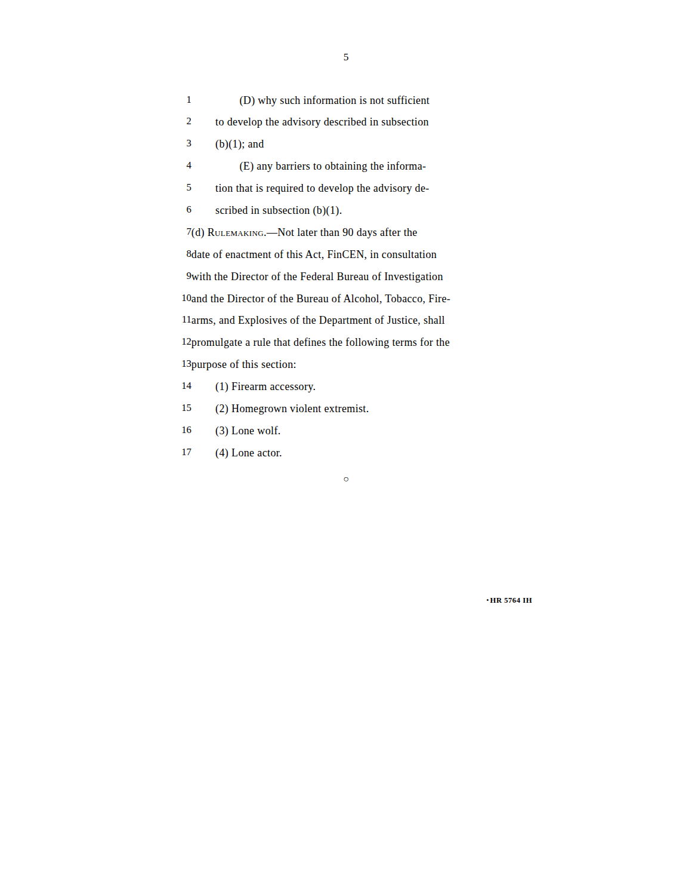5
| 1 | (D) why such information is not sufficient |
| 2 | to develop the advisory described in subsection |
| 3 | (b)(1); and |
| 4 | (E) any barriers to obtaining the informa- |
| 5 | tion that is required to develop the advisory de- |
| 6 | scribed in subsection (b)(1). |
| 7 | (d) Rulemaking. —Not later than 90 days after the |
| 8 | date of enactment of this Act, FinCEN, in consultation |
| 9 | with the Director of the Federal Bureau of Investigation |
| 10 | and the Director of the Bureau of Alcohol, Tobacco, Fire- |
| 11 | arms, and Explosives of the Department of Justice, shall |
| 12 | promulgate a rule that defines the following terms for the |
| 13 | purpose of this section: |
| 14 | (1) Firearm accessory. |
| 15 | (2) Homegrown violent extremist. |
| 16 | (3) Lone wolf. |
| 17 | (4) Lone actor. |
○
•HR 5764 IH